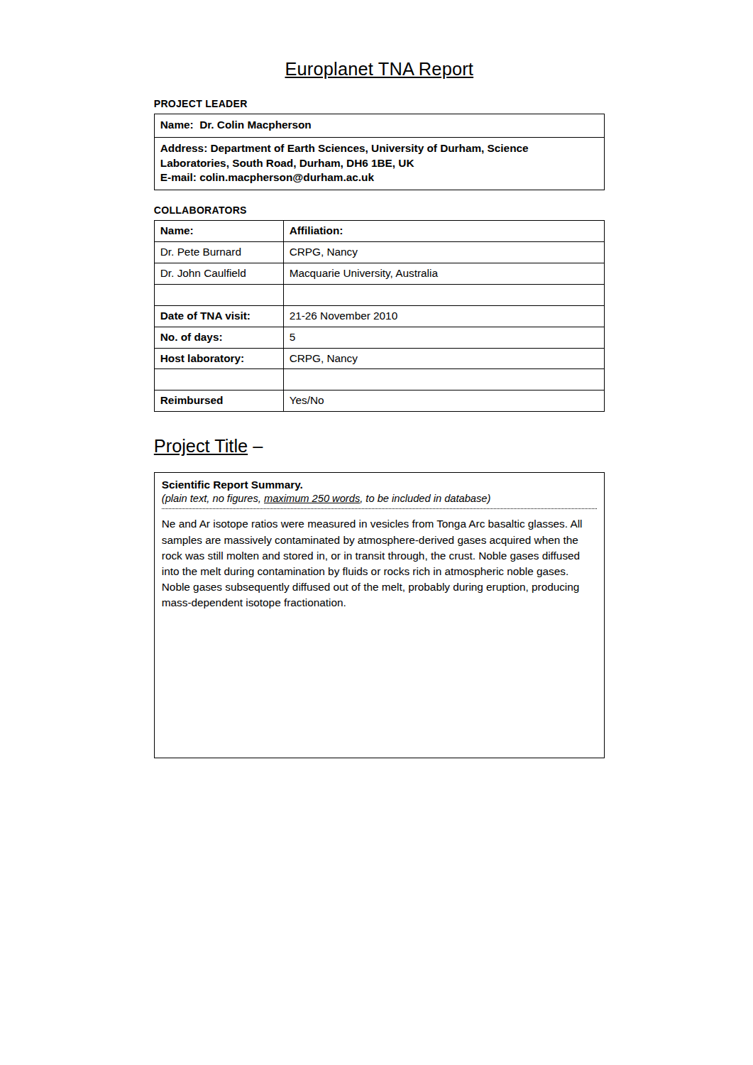Europlanet TNA Report
PROJECT LEADER
| Name: Dr. Colin Macpherson |
| Address: Department of Earth Sciences, University of Durham, Science Laboratories, South Road, Durham, DH6 1BE, UK E-mail: colin.macpherson@durham.ac.uk |
COLLABORATORS
| Name: | Affiliation: |
| Dr. Pete Burnard | CRPG, Nancy |
| Dr. John Caulfield | Macquarie University, Australia |
| Date of TNA visit: | 21-26 November 2010 |
| No. of days: | 5 |
| Host laboratory: | CRPG, Nancy |
| Reimbursed | Yes/No |
Project Title –
| Scientific Report Summary. (plain text, no figures, maximum 250 words , to be included in database) Ne and Ar isotope ratios were measured in vesicles from Tonga Arc basaltic glasses. All samples are massively contaminated by atmosphere-derived gases acquired when the rock was still molten and stored in, or in transit through, the crust. Noble gases diffused into the melt during contamination by fluids or rocks rich in atmospheric noble gases. Noble gases subsequently diffused out of the melt, probably during eruption, producing mass-dependent isotope fractionation. |